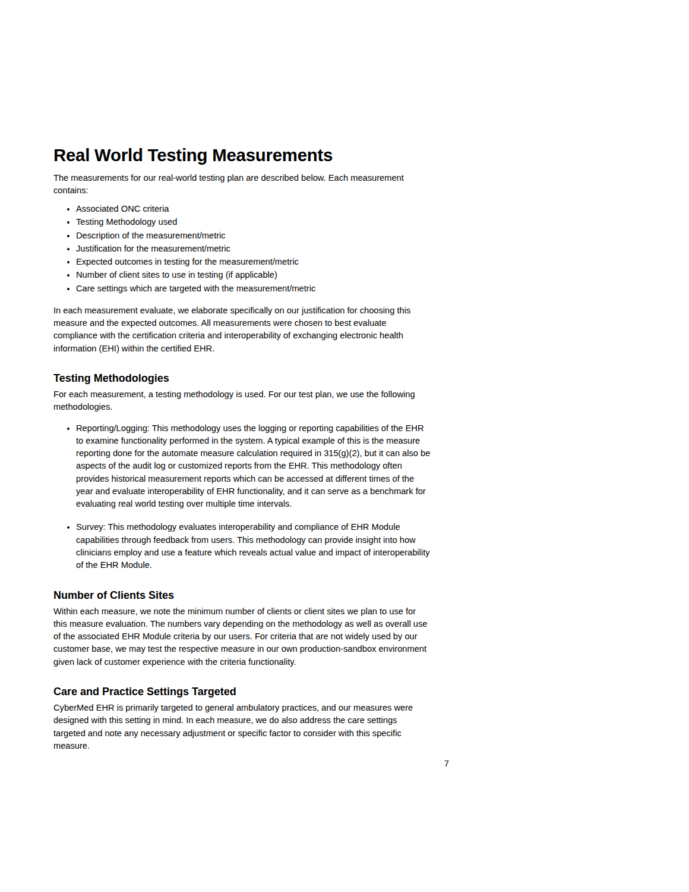Real World Testing Measurements
The measurements for our real-world testing plan are described below. Each measurement contains:
Associated ONC criteria
Testing Methodology used
Description of the measurement/metric
Justification for the measurement/metric
Expected outcomes in testing for the measurement/metric
Number of client sites to use in testing (if applicable)
Care settings which are targeted with the measurement/metric
In each measurement evaluate, we elaborate specifically on our justification for choosing this measure and the expected outcomes. All measurements were chosen to best evaluate compliance with the certification criteria and interoperability of exchanging electronic health information (EHI) within the certified EHR.
Testing Methodologies
For each measurement, a testing methodology is used. For our test plan, we use the following methodologies.
Reporting/Logging: This methodology uses the logging or reporting capabilities of the EHR to examine functionality performed in the system. A typical example of this is the measure reporting done for the automate measure calculation required in 315(g)(2), but it can also be aspects of the audit log or customized reports from the EHR. This methodology often provides historical measurement reports which can be accessed at different times of the year and evaluate interoperability of EHR functionality, and it can serve as a benchmark for evaluating real world testing over multiple time intervals.
Survey: This methodology evaluates interoperability and compliance of EHR Module capabilities through feedback from users. This methodology can provide insight into how clinicians employ and use a feature which reveals actual value and impact of interoperability of the EHR Module.
Number of Clients Sites
Within each measure, we note the minimum number of clients or client sites we plan to use for this measure evaluation. The numbers vary depending on the methodology as well as overall use of the associated EHR Module criteria by our users. For criteria that are not widely used by our customer base, we may test the respective measure in our own production-sandbox environment given lack of customer experience with the criteria functionality.
Care and Practice Settings Targeted
CyberMed EHR is primarily targeted to general ambulatory practices, and our measures were designed with this setting in mind. In each measure, we do also address the care settings targeted and note any necessary adjustment or specific factor to consider with this specific measure.
7